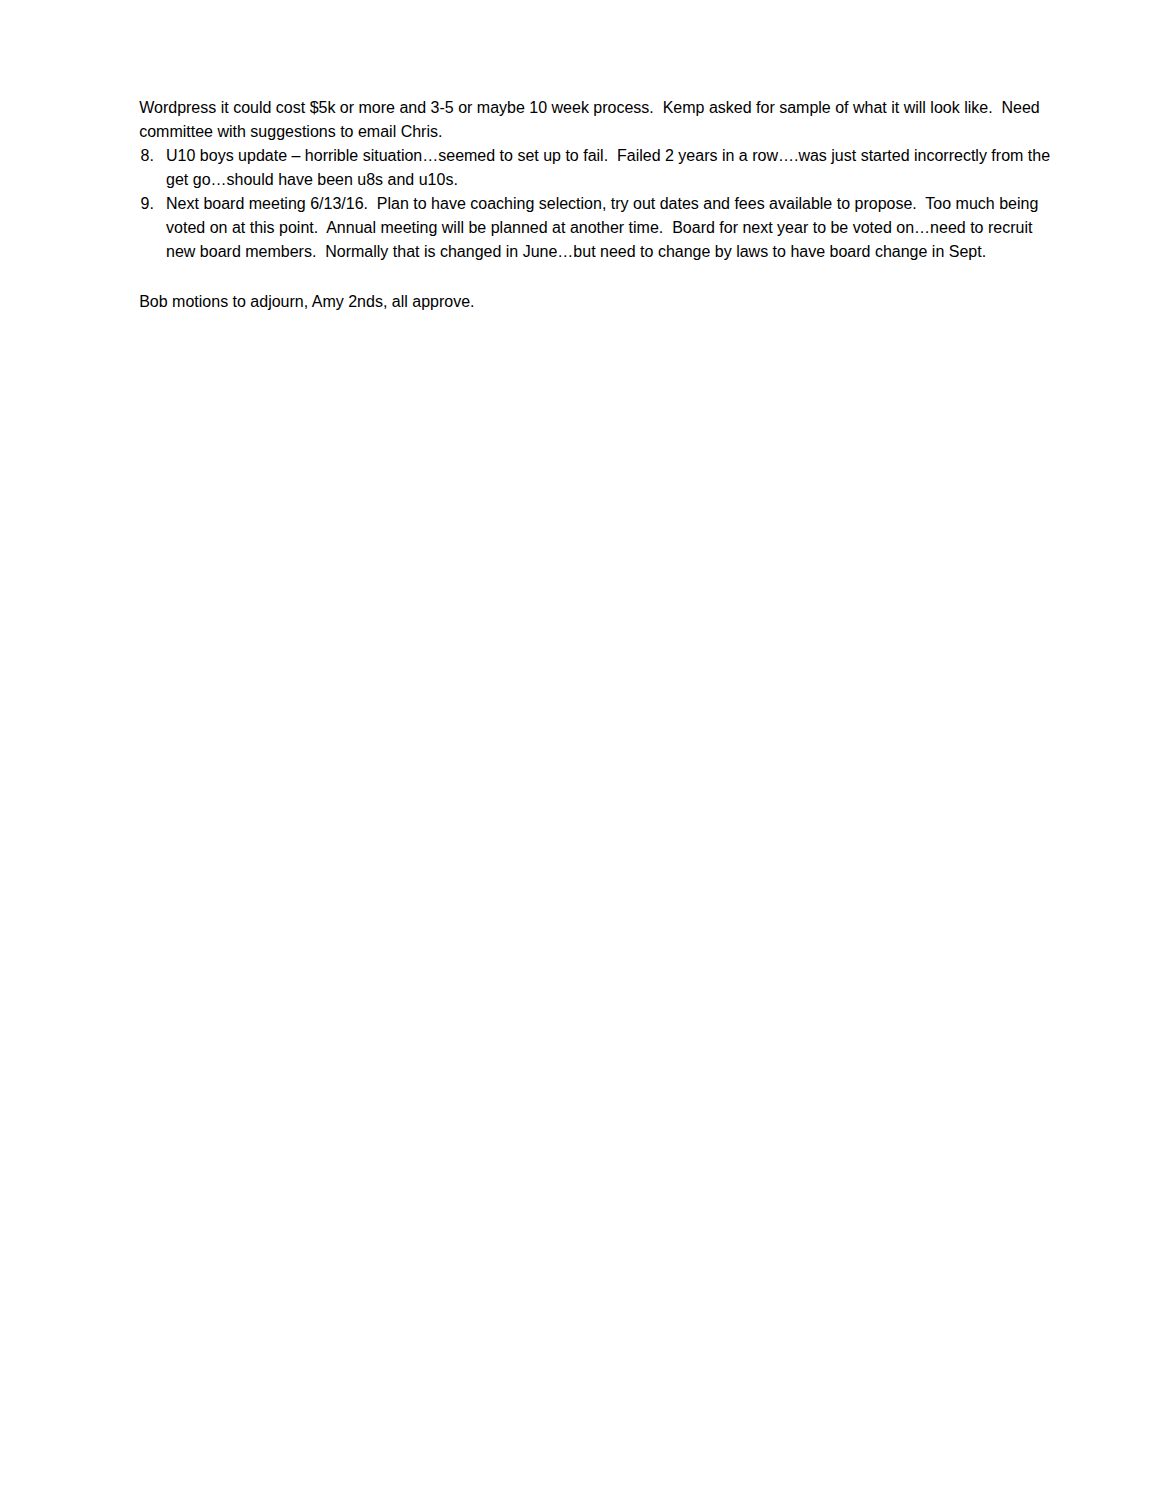Wordpress it could cost $5k or more and 3-5 or maybe 10 week process. Kemp asked for sample of what it will look like. Need committee with suggestions to email Chris.
U10 boys update – horrible situation…seemed to set up to fail. Failed 2 years in a row….was just started incorrectly from the get go…should have been u8s and u10s.
Next board meeting 6/13/16. Plan to have coaching selection, try out dates and fees available to propose. Too much being voted on at this point. Annual meeting will be planned at another time. Board for next year to be voted on…need to recruit new board members. Normally that is changed in June…but need to change by laws to have board change in Sept.
Bob motions to adjourn, Amy 2nds, all approve.